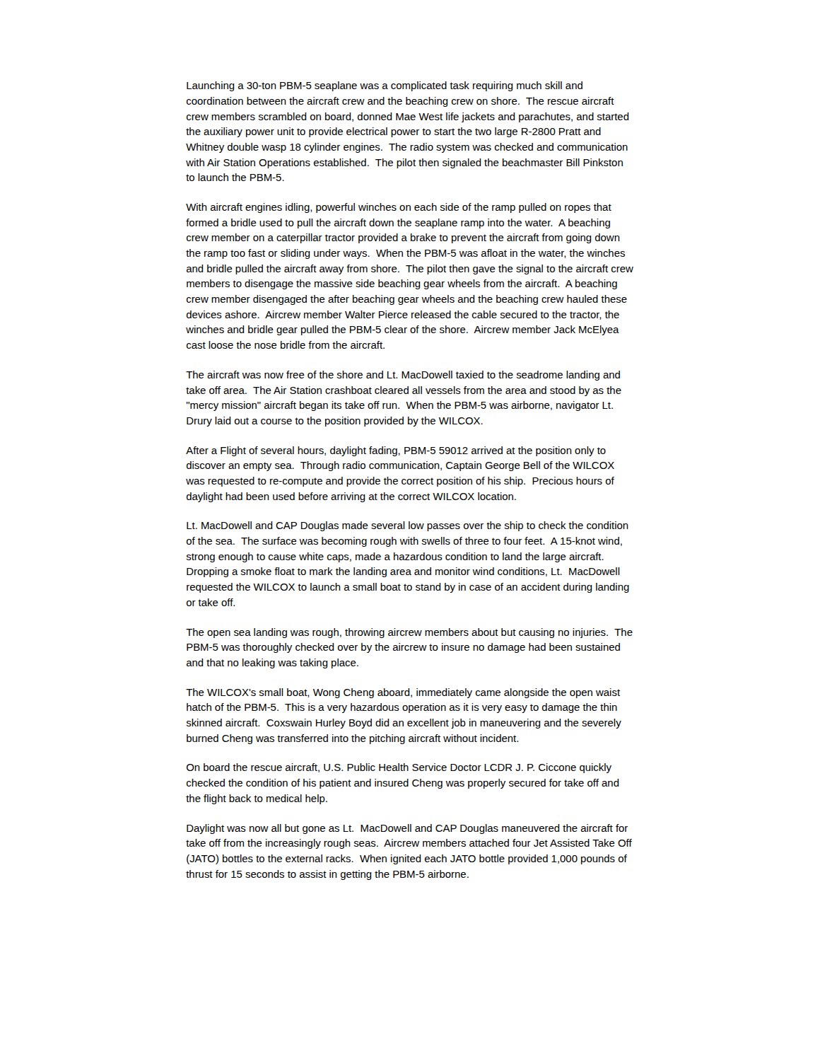Launching a 30-ton PBM-5 seaplane was a complicated task requiring much skill and coordination between the aircraft crew and the beaching crew on shore. The rescue aircraft crew members scrambled on board, donned Mae West life jackets and parachutes, and started the auxiliary power unit to provide electrical power to start the two large R-2800 Pratt and Whitney double wasp 18 cylinder engines. The radio system was checked and communication with Air Station Operations established. The pilot then signaled the beachmaster Bill Pinkston to launch the PBM-5.
With aircraft engines idling, powerful winches on each side of the ramp pulled on ropes that formed a bridle used to pull the aircraft down the seaplane ramp into the water. A beaching crew member on a caterpillar tractor provided a brake to prevent the aircraft from going down the ramp too fast or sliding under ways. When the PBM-5 was afloat in the water, the winches and bridle pulled the aircraft away from shore. The pilot then gave the signal to the aircraft crew members to disengage the massive side beaching gear wheels from the aircraft. A beaching crew member disengaged the after beaching gear wheels and the beaching crew hauled these devices ashore. Aircrew member Walter Pierce released the cable secured to the tractor, the winches and bridle gear pulled the PBM-5 clear of the shore. Aircrew member Jack McElyea cast loose the nose bridle from the aircraft.
The aircraft was now free of the shore and Lt. MacDowell taxied to the seadrome landing and take off area. The Air Station crashboat cleared all vessels from the area and stood by as the "mercy mission" aircraft began its take off run. When the PBM-5 was airborne, navigator Lt. Drury laid out a course to the position provided by the WILCOX.
After a Flight of several hours, daylight fading, PBM-5 59012 arrived at the position only to discover an empty sea. Through radio communication, Captain George Bell of the WILCOX was requested to re-compute and provide the correct position of his ship. Precious hours of daylight had been used before arriving at the correct WILCOX location.
Lt. MacDowell and CAP Douglas made several low passes over the ship to check the condition of the sea. The surface was becoming rough with swells of three to four feet. A 15-knot wind, strong enough to cause white caps, made a hazardous condition to land the large aircraft. Dropping a smoke float to mark the landing area and monitor wind conditions, Lt. MacDowell requested the WILCOX to launch a small boat to stand by in case of an accident during landing or take off.
The open sea landing was rough, throwing aircrew members about but causing no injuries. The PBM-5 was thoroughly checked over by the aircrew to insure no damage had been sustained and that no leaking was taking place.
The WILCOX's small boat, Wong Cheng aboard, immediately came alongside the open waist hatch of the PBM-5. This is a very hazardous operation as it is very easy to damage the thin skinned aircraft. Coxswain Hurley Boyd did an excellent job in maneuvering and the severely burned Cheng was transferred into the pitching aircraft without incident.
On board the rescue aircraft, U.S. Public Health Service Doctor LCDR J. P. Ciccone quickly checked the condition of his patient and insured Cheng was properly secured for take off and the flight back to medical help.
Daylight was now all but gone as Lt. MacDowell and CAP Douglas maneuvered the aircraft for take off from the increasingly rough seas. Aircrew members attached four Jet Assisted Take Off (JATO) bottles to the external racks. When ignited each JATO bottle provided 1,000 pounds of thrust for 15 seconds to assist in getting the PBM-5 airborne.